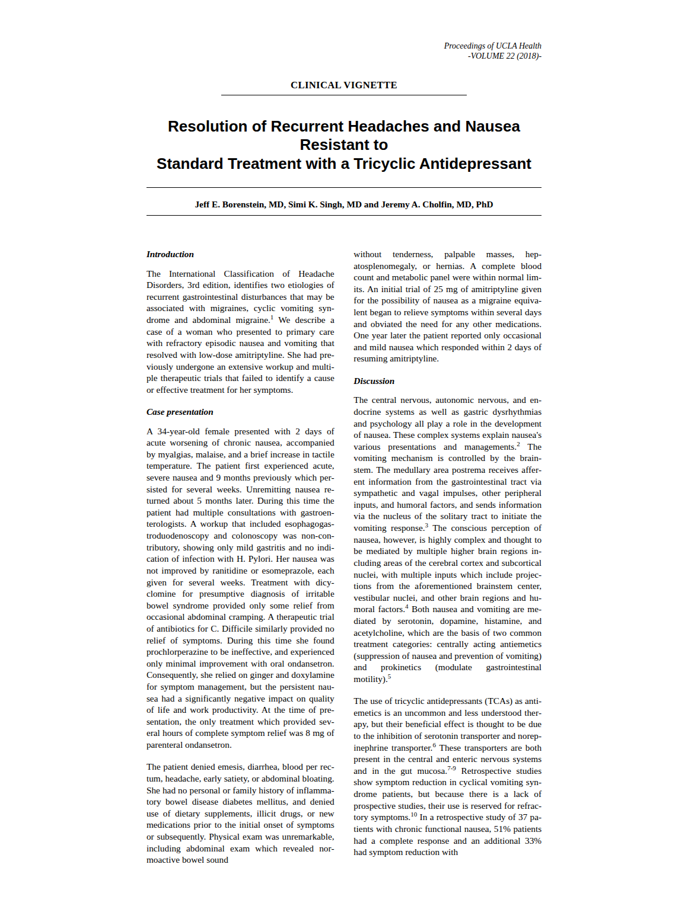Proceedings of UCLA Health
-VOLUME 22 (2018)-
CLINICAL VIGNETTE
Resolution of Recurrent Headaches and Nausea Resistant to
Standard Treatment with a Tricyclic Antidepressant
Jeff E. Borenstein, MD, Simi K. Singh, MD and Jeremy A. Cholfin, MD, PhD
Introduction
The International Classification of Headache Disorders, 3rd edition, identifies two etiologies of recurrent gastrointestinal disturbances that may be associated with migraines, cyclic vomiting syndrome and abdominal migraine.1 We describe a case of a woman who presented to primary care with refractory episodic nausea and vomiting that resolved with low-dose amitriptyline. She had previously undergone an extensive workup and multiple therapeutic trials that failed to identify a cause or effective treatment for her symptoms.
Case presentation
A 34-year-old female presented with 2 days of acute worsening of chronic nausea, accompanied by myalgias, malaise, and a brief increase in tactile temperature. The patient first experienced acute, severe nausea and 9 months previously which persisted for several weeks. Unremitting nausea returned about 5 months later. During this time the patient had multiple consultations with gastroenterologists. A workup that included esophagogastroduodenoscopy and colonoscopy was non-contributory, showing only mild gastritis and no indication of infection with H. Pylori. Her nausea was not improved by ranitidine or esomeprazole, each given for several weeks. Treatment with dicyclomine for presumptive diagnosis of irritable bowel syndrome provided only some relief from occasional abdominal cramping. A therapeutic trial of antibiotics for C. Difficile similarly provided no relief of symptoms. During this time she found prochlorperazine to be ineffective, and experienced only minimal improvement with oral ondansetron. Consequently, she relied on ginger and doxylamine for symptom management, but the persistent nausea had a significantly negative impact on quality of life and work productivity. At the time of presentation, the only treatment which provided several hours of complete symptom relief was 8 mg of parenteral ondansetron.
The patient denied emesis, diarrhea, blood per rectum, headache, early satiety, or abdominal bloating. She had no personal or family history of inflammatory bowel disease diabetes mellitus, and denied use of dietary supplements, illicit drugs, or new medications prior to the initial onset of symptoms or subsequently. Physical exam was unremarkable, including abdominal exam which revealed normoactive bowel sound
without tenderness, palpable masses, hepatosplenomegaly, or hernias. A complete blood count and metabolic panel were within normal limits. An initial trial of 25 mg of amitriptyline given for the possibility of nausea as a migraine equivalent began to relieve symptoms within several days and obviated the need for any other medications. One year later the patient reported only occasional and mild nausea which responded within 2 days of resuming amitriptyline.
Discussion
The central nervous, autonomic nervous, and endocrine systems as well as gastric dysrhythmias and psychology all play a role in the development of nausea. These complex systems explain nausea's various presentations and managements.2 The vomiting mechanism is controlled by the brainstem. The medullary area postrema receives afferent information from the gastrointestinal tract via sympathetic and vagal impulses, other peripheral inputs, and humoral factors, and sends information via the nucleus of the solitary tract to initiate the vomiting response.3 The conscious perception of nausea, however, is highly complex and thought to be mediated by multiple higher brain regions including areas of the cerebral cortex and subcortical nuclei, with multiple inputs which include projections from the aforementioned brainstem center, vestibular nuclei, and other brain regions and humoral factors.4 Both nausea and vomiting are mediated by serotonin, dopamine, histamine, and acetylcholine, which are the basis of two common treatment categories: centrally acting antiemetics (suppression of nausea and prevention of vomiting) and prokinetics (modulate gastrointestinal motility).5
The use of tricyclic antidepressants (TCAs) as anti-emetics is an uncommon and less understood therapy, but their beneficial effect is thought to be due to the inhibition of serotonin transporter and norepinephrine transporter.6 These transporters are both present in the central and enteric nervous systems and in the gut mucosa.7-9 Retrospective studies show symptom reduction in cyclical vomiting syndrome patients, but because there is a lack of prospective studies, their use is reserved for refractory symptoms.10 In a retrospective study of 37 patients with chronic functional nausea, 51% patients had a complete response and an additional 33% had symptom reduction with